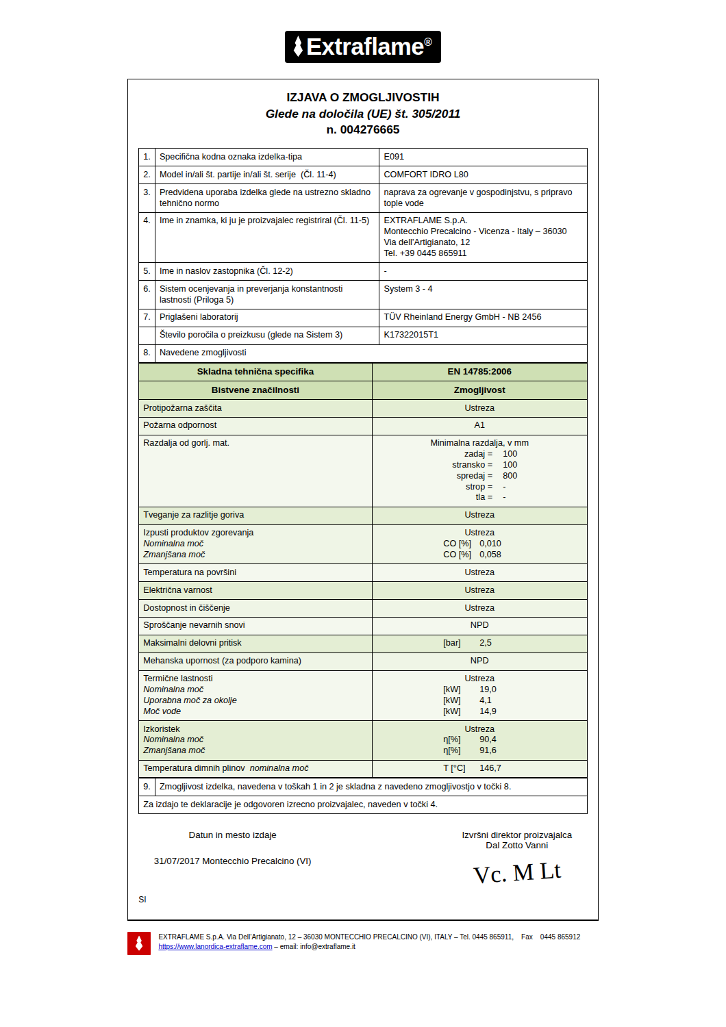Extraflame®
IZJAVA O ZMOGLJIVOSTIH
Glede na določila (UE) št. 305/2011
n. 004276665
| 1. | Specifična kodna oznaka izdelka-tipa | E091 |
| 2. | Model in/ali št. partije in/ali št. serije (Čl. 11-4) | COMFORT IDRO L80 |
| 3. | Predvidena uporaba izdelka glede na ustrezno skladno tehnično normo | naprava za ogrevanje v gospodinjstvu, s pripravo tople vode |
| 4. | Ime in znamka, ki ju je proizvajalec registriral (Čl. 11-5) | EXTRAFLAME S.p.A. Montecchio Precalcino - Vicenza - Italy – 36030 Via dell’Artigianato, 12 Tel. +39 0445 865911 |
| 5. | Ime in naslov zastopnika (Čl. 12-2) | - |
| 6. | Sistem ocenjevanja in preverjanja konstantnosti lastnosti (Priloga 5) | System 3 - 4 |
| 7. | Priglašeni laboratorij | TÜV Rheinland Energy GmbH - NB 2456 |
| | Število poročila o preizkusu (glede na Sistem 3) | K17322015T1 |
| 8. | Navedene zmogljivosti |
| Skladna tehnična specifika | EN 14785:2006 |
| --- | --- |
| Bistvene značilnosti | Zmogljivost |
| Protipožarna zaščita | Ustreza |
| Požarna odpornost | A1 |
| Razdalja od gorlj. mat. | Minimalna razdalja, v mm zadaj = 100 stransko = 100 spredaj = 800 strop = - tla = - |
| Tveganje za razlitje goriva | Ustreza |
| Izpusti produktov zgorevanja Nominalna moč Zmanjšana moč | Ustreza CO [%] 0,010 CO [%] 0,058 |
| Temperatura na površini | Ustreza |
| Električna varnost | Ustreza |
| Dostopnost in čiščenje | Ustreza |
| Sproščanje nevarnih snovi | NPD |
| Maksimalni delovni pritisk | [bar] 2,5 |
| Mehanska upornost (za podporo kamina) | NPD |
| Termične lastnosti Nominalna moč Uporabna moč za okolje Moč vode | Ustreza [kW] 19,0 [kW] 4,1 [kW] 14,9 |
| Izkoristek Nominalna moč Zmanjšana moč | Ustreza η[%] 90,4 η[%] 91,6 |
| Temperatura dimnih plinov nominalna moč | T [°C] 146,7 |
| 9. | Zmogljivost izdelka, navedena v toškah 1 in 2 je skladna z navedeno zmogljivostjo v točki 8. |
| Za izdajo te deklaracije je odgovoren izrecno proizvajalec, naveden v točki 4. |
Datun in mesto izdaje
31/07/2017 Montecchio Precalcino (VI)
Izvršni direktor proizvajalca
Dal Zotto Vanni
Vc. M Lt
SI
EXTRAFLAME S.p.A. Via Dell’Artigianato, 12 – 36030 MONTECCHIO PRECALCINO (VI), ITALY – Tel. 0445 865911, Fax 0445 865912
https://www.lanordica-extraflame.com – email: info@extraflame.it